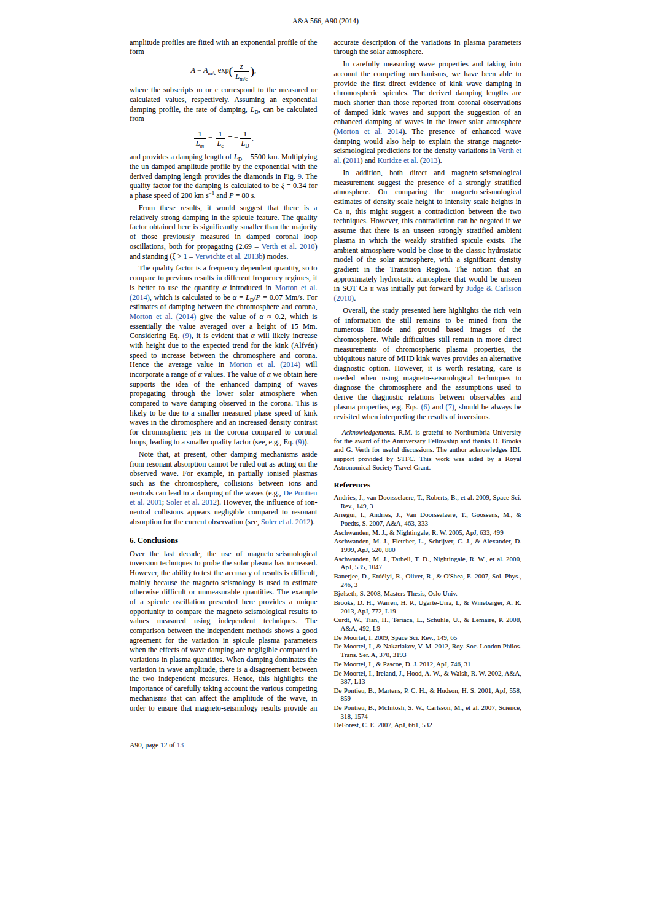A&A 566, A90 (2014)
amplitude profiles are fitted with an exponential profile of the form
A = Am/c exp(zLm/c),
where the subscripts m or c correspond to the measured or calculated values, respectively. Assuming an exponential damping profile, the rate of damping, LD, can be calculated from
1 Lm − 1 Lc = −1 LD,
and provides a damping length of LD = 5500 km. Multiplying the un-damped amplitude profile by the exponential with the derived damping length provides the diamonds in Fig. 9. The quality factor for the damping is calculated to be ξ = 0.34 for a phase speed of 200 km s−1 and P = 80 s.
From these results, it would suggest that there is a relatively strong damping in the spicule feature. The quality factor obtained here is significantly smaller than the majority of those previously measured in damped coronal loop oscillations, both for propagating (2.69 – Verth et al. 2010) and standing (ξ > 1 – Verwichte et al. 2013b) modes.
The quality factor is a frequency dependent quantity, so to compare to previous results in different frequency regimes, it is better to use the quantity α introduced in Morton et al. (2014), which is calculated to be α = LD/P = 0.07 Mm/s. For estimates of damping between the chromosphere and corona, Morton et al. (2014) give the value of α ≈ 0.2, which is essentially the value averaged over a height of 15 Mm. Considering Eq. (9), it is evident that α will likely increase with height due to the expected trend for the kink (Alfvén) speed to increase between the chromosphere and corona. Hence the average value in Morton et al. (2014) will incorporate a range of α values. The value of α we obtain here supports the idea of the enhanced damping of waves propagating through the lower solar atmosphere when compared to wave damping observed in the corona. This is likely to be due to a smaller measured phase speed of kink waves in the chromosphere and an increased density contrast for chromospheric jets in the corona compared to coronal loops, leading to a smaller quality factor (see, e.g., Eq. (9)).
Note that, at present, other damping mechanisms aside from resonant absorption cannot be ruled out as acting on the observed wave. For example, in partially ionised plasmas such as the chromosphere, collisions between ions and neutrals can lead to a damping of the waves (e.g., De Pontieu et al. 2001; Soler et al. 2012). However, the influence of ion-neutral collisions appears negligible compared to resonant absorption for the current observation (see, Soler et al. 2012).
6. Conclusions
Over the last decade, the use of magneto-seismological inversion techniques to probe the solar plasma has increased. However, the ability to test the accuracy of results is difficult, mainly because the magneto-seismology is used to estimate otherwise difficult or unmeasurable quantities. The example of a spicule oscillation presented here provides a unique opportunity to compare the magneto-seismological results to values measured using independent techniques. The comparison between the independent methods shows a good agreement for the variation in spicule plasma parameters when the effects of wave damping are negligible compared to variations in plasma quantities. When damping dominates the variation in wave amplitude, there is a disagreement between the two independent measures. Hence, this highlights the importance of carefully taking account the various competing mechanisms that can affect the amplitude of the wave, in order to ensure that magneto-seismology results provide an accurate description of the variations in plasma parameters through the solar atmosphere.
In carefully measuring wave properties and taking into account the competing mechanisms, we have been able to provide the first direct evidence of kink wave damping in chromospheric spicules. The derived damping lengths are much shorter than those reported from coronal observations of damped kink waves and support the suggestion of an enhanced damping of waves in the lower solar atmosphere (Morton et al. 2014). The presence of enhanced wave damping would also help to explain the strange magneto-seismological predictions for the density variations in Verth et al. (2011) and Kuridze et al. (2013).
In addition, both direct and magneto-seismological measurement suggest the presence of a strongly stratified atmosphere. On comparing the magneto-seismological estimates of density scale height to intensity scale heights in Ca ii, this might suggest a contradiction between the two techniques. However, this contradiction can be negated if we assume that there is an unseen strongly stratified ambient plasma in which the weakly stratified spicule exists. The ambient atmosphere would be close to the classic hydrostatic model of the solar atmosphere, with a significant density gradient in the Transition Region. The notion that an approximately hydrostatic atmosphere that would be unseen in SOT Ca ii was initially put forward by Judge & Carlsson (2010).
Overall, the study presented here highlights the rich vein of information the still remains to be mined from the numerous Hinode and ground based images of the chromosphere. While difficulties still remain in more direct measurements of chromospheric plasma properties, the ubiquitous nature of MHD kink waves provides an alternative diagnostic option. However, it is worth restating, care is needed when using magneto-seismological techniques to diagnose the chromosphere and the assumptions used to derive the diagnostic relations between observables and plasma properties, e.g. Eqs. (6) and (7), should be always be revisited when interpreting the results of inversions.
Acknowledgements. R.M. is grateful to Northumbria University for the award of the Anniversary Fellowship and thanks D. Brooks and G. Verth for useful discussions. The author acknowledges IDL support provided by STFC. This work was aided by a Royal Astronomical Society Travel Grant.
References
Andries, J., van Doorsselaere, T., Roberts, B., et al. 2009, Space Sci. Rev., 149, 3
Arregui, I., Andries, J., Van Doorsselaere, T., Goossens, M., & Poedts, S. 2007, A&A, 463, 333
Aschwanden, M. J., & Nightingale, R. W. 2005, ApJ, 633, 499
Aschwanden, M. J., Fletcher, L., Schrijver, C. J., & Alexander, D. 1999, ApJ, 520, 880
Aschwanden, M. J., Tarbell, T. D., Nightingale, R. W., et al. 2000, ApJ, 535, 1047
Banerjee, D., Erdélyi, R., Oliver, R., & O'Shea, E. 2007, Sol. Phys., 246, 3
Bjølseth, S. 2008, Masters Thesis, Oslo Univ.
Brooks, D. H., Warren, H. P., Ugarte-Urra, I., & Winebarger, A. R. 2013, ApJ, 772, L19
Curdt, W., Tian, H., Teriaca, L., Schühle, U., & Lemaire, P. 2008, A&A, 492, L9
De Moortel, I. 2009, Space Sci. Rev., 149, 65
De Moortel, I., & Nakariakov, V. M. 2012, Roy. Soc. London Philos. Trans. Ser. A, 370, 3193
De Moortel, I., & Pascoe, D. J. 2012, ApJ, 746, 31
De Moortel, I., Ireland, J., Hood, A. W., & Walsh, R. W. 2002, A&A, 387, L13
De Pontieu, B., Martens, P. C. H., & Hudson, H. S. 2001, ApJ, 558, 859
De Pontieu, B., McIntosh, S. W., Carlsson, M., et al. 2007, Science, 318, 1574
DeForest, C. E. 2007, ApJ, 661, 532
A90, page 12 of 13